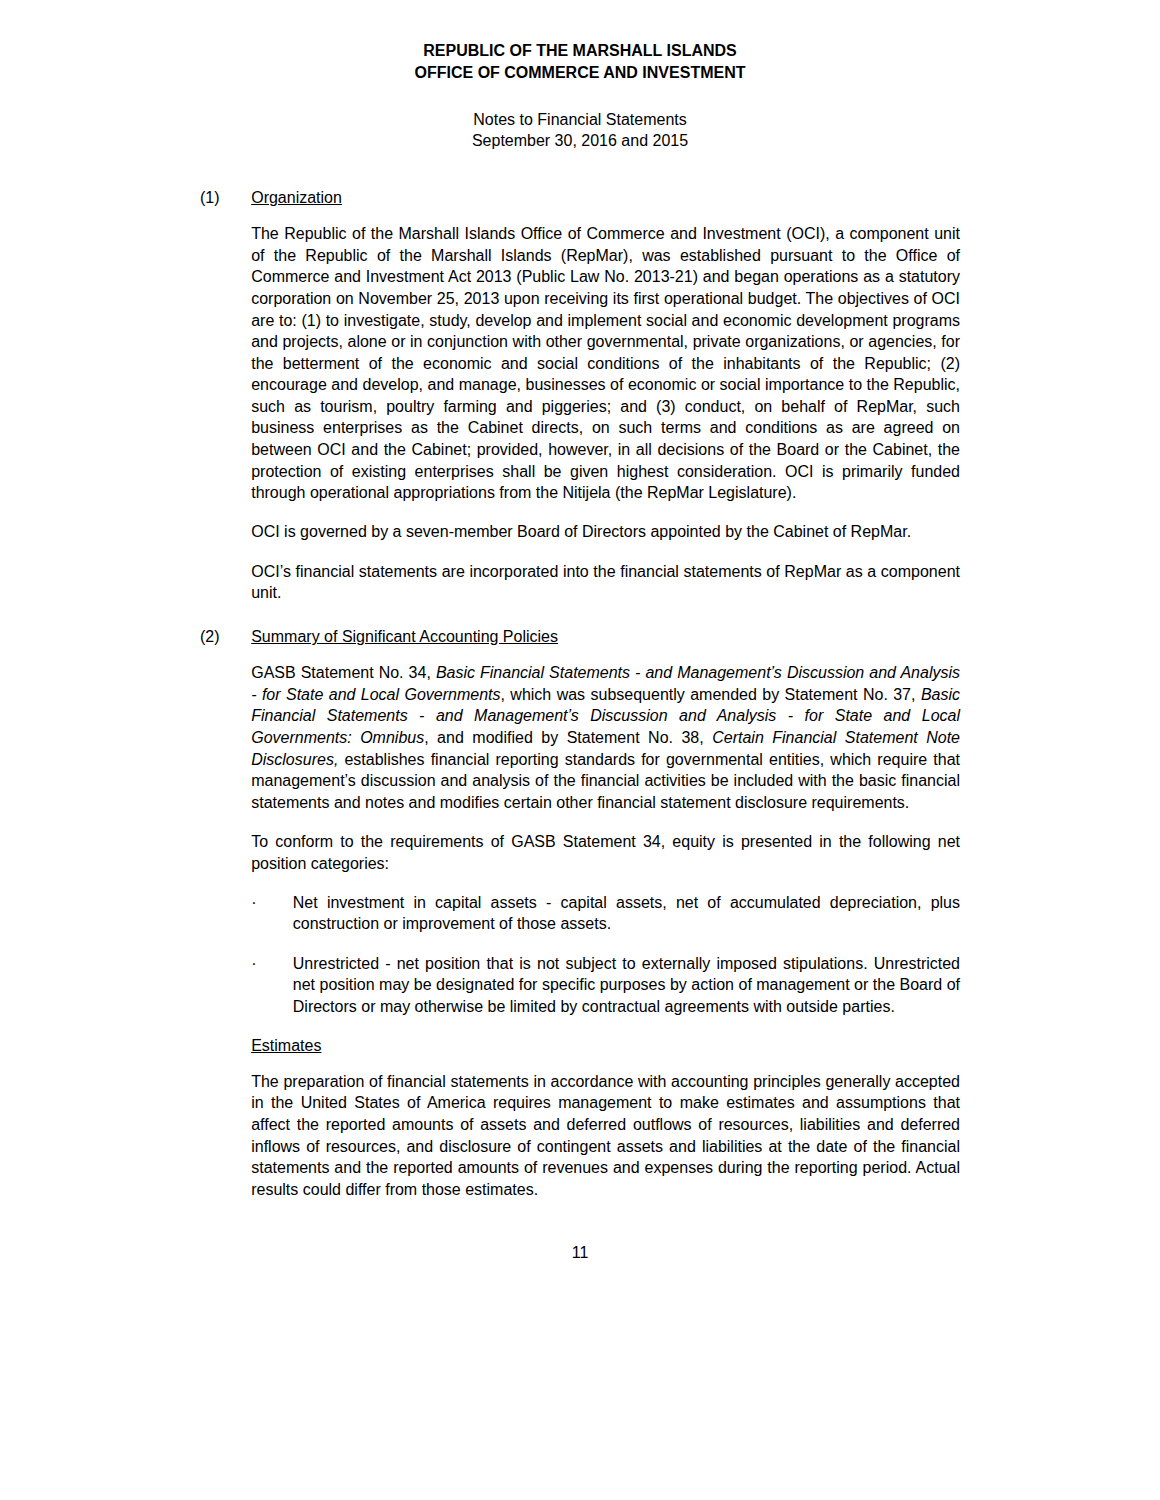REPUBLIC OF THE MARSHALL ISLANDS OFFICE OF COMMERCE AND INVESTMENT
Notes to Financial Statements September 30, 2016 and 2015
(1) Organization
The Republic of the Marshall Islands Office of Commerce and Investment (OCI), a component unit of the Republic of the Marshall Islands (RepMar), was established pursuant to the Office of Commerce and Investment Act 2013 (Public Law No. 2013-21) and began operations as a statutory corporation on November 25, 2013 upon receiving its first operational budget. The objectives of OCI are to: (1) to investigate, study, develop and implement social and economic development programs and projects, alone or in conjunction with other governmental, private organizations, or agencies, for the betterment of the economic and social conditions of the inhabitants of the Republic; (2) encourage and develop, and manage, businesses of economic or social importance to the Republic, such as tourism, poultry farming and piggeries; and (3) conduct, on behalf of RepMar, such business enterprises as the Cabinet directs, on such terms and conditions as are agreed on between OCI and the Cabinet; provided, however, in all decisions of the Board or the Cabinet, the protection of existing enterprises shall be given highest consideration. OCI is primarily funded through operational appropriations from the Nitijela (the RepMar Legislature).
OCI is governed by a seven-member Board of Directors appointed by the Cabinet of RepMar.
OCI’s financial statements are incorporated into the financial statements of RepMar as a component unit.
(2) Summary of Significant Accounting Policies
GASB Statement No. 34, Basic Financial Statements - and Management’s Discussion and Analysis - for State and Local Governments, which was subsequently amended by Statement No. 37, Basic Financial Statements - and Management’s Discussion and Analysis - for State and Local Governments: Omnibus, and modified by Statement No. 38, Certain Financial Statement Note Disclosures, establishes financial reporting standards for governmental entities, which require that management’s discussion and analysis of the financial activities be included with the basic financial statements and notes and modifies certain other financial statement disclosure requirements.
To conform to the requirements of GASB Statement 34, equity is presented in the following net position categories:
·Net investment in capital assets - capital assets, net of accumulated depreciation, plus construction or improvement of those assets.
·Unrestricted - net position that is not subject to externally imposed stipulations. Unrestricted net position may be designated for specific purposes by action of management or the Board of Directors or may otherwise be limited by contractual agreements with outside parties.
Estimates
The preparation of financial statements in accordance with accounting principles generally accepted in the United States of America requires management to make estimates and assumptions that affect the reported amounts of assets and deferred outflows of resources, liabilities and deferred inflows of resources, and disclosure of contingent assets and liabilities at the date of the financial statements and the reported amounts of revenues and expenses during the reporting period. Actual results could differ from those estimates.
11